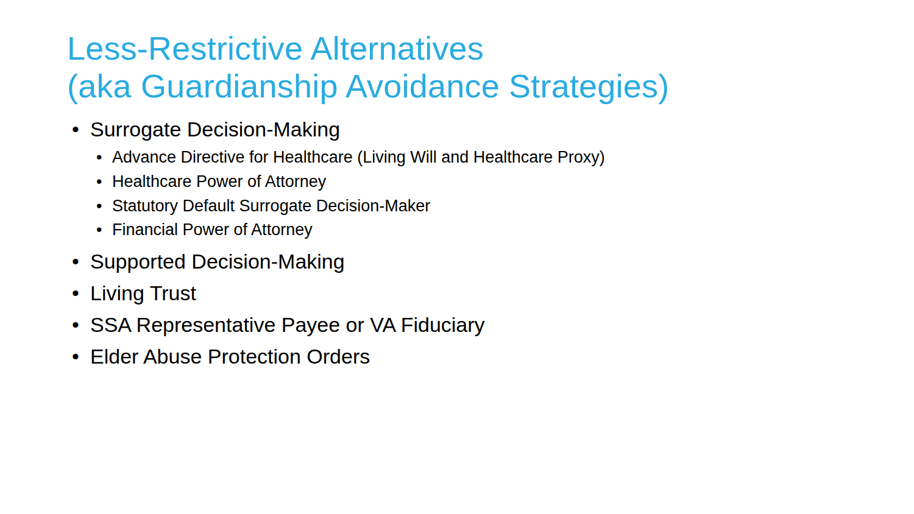Less-Restrictive Alternatives
(aka Guardianship Avoidance Strategies)
Surrogate Decision-Making
Advance Directive for Healthcare (Living Will and Healthcare Proxy)
Healthcare Power of Attorney
Statutory Default Surrogate Decision-Maker
Financial Power of Attorney
Supported Decision-Making
Living Trust
SSA Representative Payee or VA Fiduciary
Elder Abuse Protection Orders